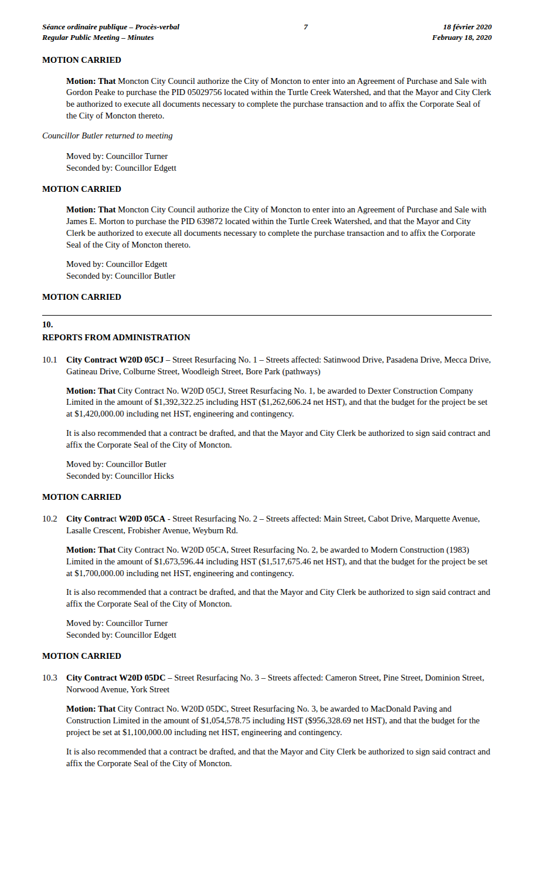Séance ordinaire publique – Procès-verbal
Regular Public Meeting – Minutes
7
18 février 2020
February 18, 2020
MOTION CARRIED
Motion: That Moncton City Council authorize the City of Moncton to enter into an Agreement of Purchase and Sale with Gordon Peake to purchase the PID 05029756 located within the Turtle Creek Watershed, and that the Mayor and City Clerk be authorized to execute all documents necessary to complete the purchase transaction and to affix the Corporate Seal of the City of Moncton thereto.
Councillor Butler returned to meeting
Moved by: Councillor Turner
Seconded by: Councillor Edgett
MOTION CARRIED
Motion: That Moncton City Council authorize the City of Moncton to enter into an Agreement of Purchase and Sale with James E. Morton to purchase the PID 639872 located within the Turtle Creek Watershed, and that the Mayor and City Clerk be authorized to execute all documents necessary to complete the purchase transaction and to affix the Corporate Seal of the City of Moncton thereto.
Moved by: Councillor Edgett
Seconded by: Councillor Butler
MOTION CARRIED
10.
REPORTS FROM ADMINISTRATION
10.1
City Contract W20D 05CJ – Street Resurfacing No. 1 – Streets affected: Satinwood Drive, Pasadena Drive, Mecca Drive, Gatineau Drive, Colburne Street, Woodleigh Street, Bore Park (pathways)
Motion: That City Contract No. W20D 05CJ, Street Resurfacing No. 1, be awarded to Dexter Construction Company Limited in the amount of $1,392,322.25 including HST ($1,262,606.24 net HST), and that the budget for the project be set at $1,420,000.00 including net HST, engineering and contingency.
It is also recommended that a contract be drafted, and that the Mayor and City Clerk be authorized to sign said contract and affix the Corporate Seal of the City of Moncton.
Moved by: Councillor Butler
Seconded by: Councillor Hicks
MOTION CARRIED
10.2
City Contract W20D 05CA - Street Resurfacing No. 2 – Streets affected: Main Street, Cabot Drive, Marquette Avenue, Lasalle Crescent, Frobisher Avenue, Weyburn Rd.
Motion: That City Contract No. W20D 05CA, Street Resurfacing No. 2, be awarded to Modern Construction (1983) Limited in the amount of $1,673,596.44 including HST ($1,517,675.46 net HST), and that the budget for the project be set at $1,700,000.00 including net HST, engineering and contingency.
It is also recommended that a contract be drafted, and that the Mayor and City Clerk be authorized to sign said contract and affix the Corporate Seal of the City of Moncton.
Moved by: Councillor Turner
Seconded by: Councillor Edgett
MOTION CARRIED
10.3
City Contract W20D 05DC – Street Resurfacing No. 3 – Streets affected: Cameron Street, Pine Street, Dominion Street, Norwood Avenue, York Street
Motion: That City Contract No. W20D 05DC, Street Resurfacing No. 3, be awarded to MacDonald Paving and Construction Limited in the amount of $1,054,578.75 including HST ($956,328.69 net HST), and that the budget for the project be set at $1,100,000.00 including net HST, engineering and contingency.
It is also recommended that a contract be drafted, and that the Mayor and City Clerk be authorized to sign said contract and affix the Corporate Seal of the City of Moncton.